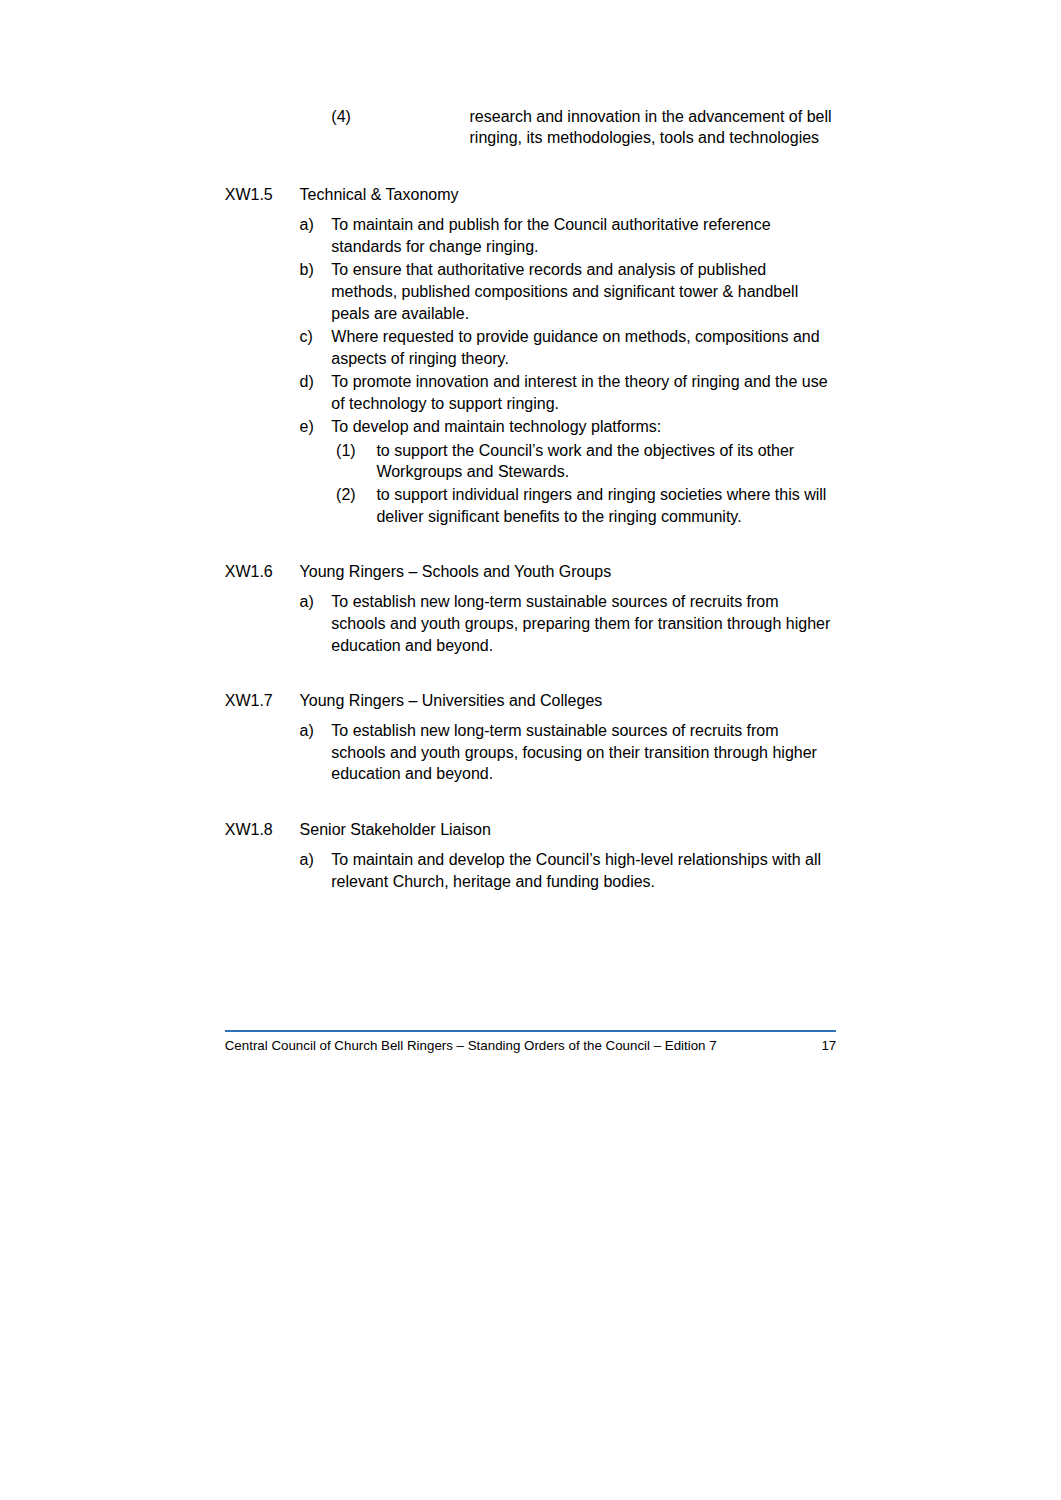(4) research and innovation in the advancement of bell ringing, its methodologies, tools and technologies
XW1.5
Technical & Taxonomy
a) To maintain and publish for the Council authoritative reference standards for change ringing.
b) To ensure that authoritative records and analysis of published methods, published compositions and significant tower & handbell peals are available.
c) Where requested to provide guidance on methods, compositions and aspects of ringing theory.
d) To promote innovation and interest in the theory of ringing and the use of technology to support ringing.
e) To develop and maintain technology platforms:
(1) to support the Council’s work and the objectives of its other Workgroups and Stewards.
(2) to support individual ringers and ringing societies where this will deliver significant benefits to the ringing community.
XW1.6
Young Ringers – Schools and Youth Groups
a) To establish new long-term sustainable sources of recruits from schools and youth groups, preparing them for transition through higher education and beyond.
XW1.7
Young Ringers – Universities and Colleges
a) To establish new long-term sustainable sources of recruits from schools and youth groups, focusing on their transition through higher education and beyond.
XW1.8
Senior Stakeholder Liaison
a) To maintain and develop the Council’s high-level relationships with all relevant Church, heritage and funding bodies.
Central Council of Church Bell Ringers – Standing Orders of the Council – Edition 7 17